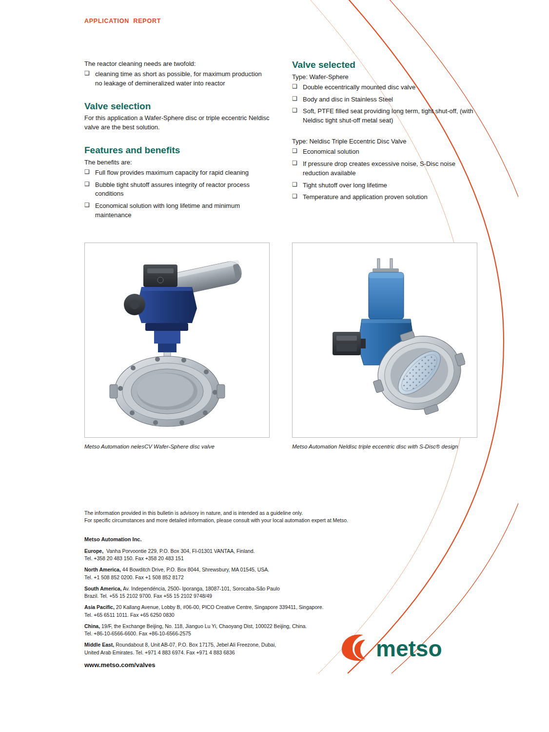APPLICATION REPORT
The reactor cleaning needs are twofold:
cleaning time as short as possible, for maximum production no leakage of demineralized water into reactor
Valve selection
For this application a Wafer-Sphere disc or triple eccentric Neldisc valve are the best solution.
Features and benefits
The benefits are:
Full flow provides maximum capacity for rapid cleaning
Bubble tight shutoff assures integrity of reactor process conditions
Economical solution with long lifetime and minimum maintenance
Valve selected
Type: Wafer-Sphere
Double eccentrically mounted disc valve
Body and disc in Stainless Steel
Soft, PTFE filled seat providing long term, tight shut-off, (with Neldisc tight shut-off metal seat)
Type: Neldisc Triple Eccentric Disc Valve
Economical solution
If pressure drop creates excessive noise, S-Disc noise reduction available
Tight shutoff over long lifetime
Temperature and application proven solution
Metso Automation nelesCV Wafer-Sphere disc valve
Metso Automation Neldisc triple eccentric disc with S-Disc® design
The information provided in this bulletin is advisory in nature, and is intended as a guideline only.
For specific circumstances and more detailed information, please consult with your local automation expert at Metso.
Metso Automation Inc.
Europe, Vanha Porvoontie 229, P.O. Box 304, FI-01301 VANTAA, Finland.
Tel. +358 20 483 150. Fax +358 20 483 151
North America, 44 Bowditch Drive, P.O. Box 8044, Shrewsbury, MA 01545, USA.
Tel. +1 508 852 0200. Fax +1 508 852 8172
South America, Av. Independéncia, 2500- Iporanga, 18087-101, Sorocaba-São Paulo
Brazil. Tel. +55 15 2102 9700. Fax +55 15 2102 9748/49
Asia Pacific, 20 Kallang Avenue, Lobby B, #06-00, PICO Creative Centre, Singapore 339411, Singapore.
Tel. +65 6511 1011. Fax +65 6250 0830
China, 19/F, the Exchange Beijing, No. 118, Jianguo Lu Yi, Chaoyang Dist, 100022 Beijing, China.
Tel. +86-10-6566-6600. Fax +86-10-6566-2575
Middle East, Roundabout 8, Unit AB-07, P.O. Box 17175, Jebel Ali Freezone, Dubai,
United Arab Emirates. Tel. +971 4 883 6974. Fax +971 4 883 6836
www.metso.com/valves
metso